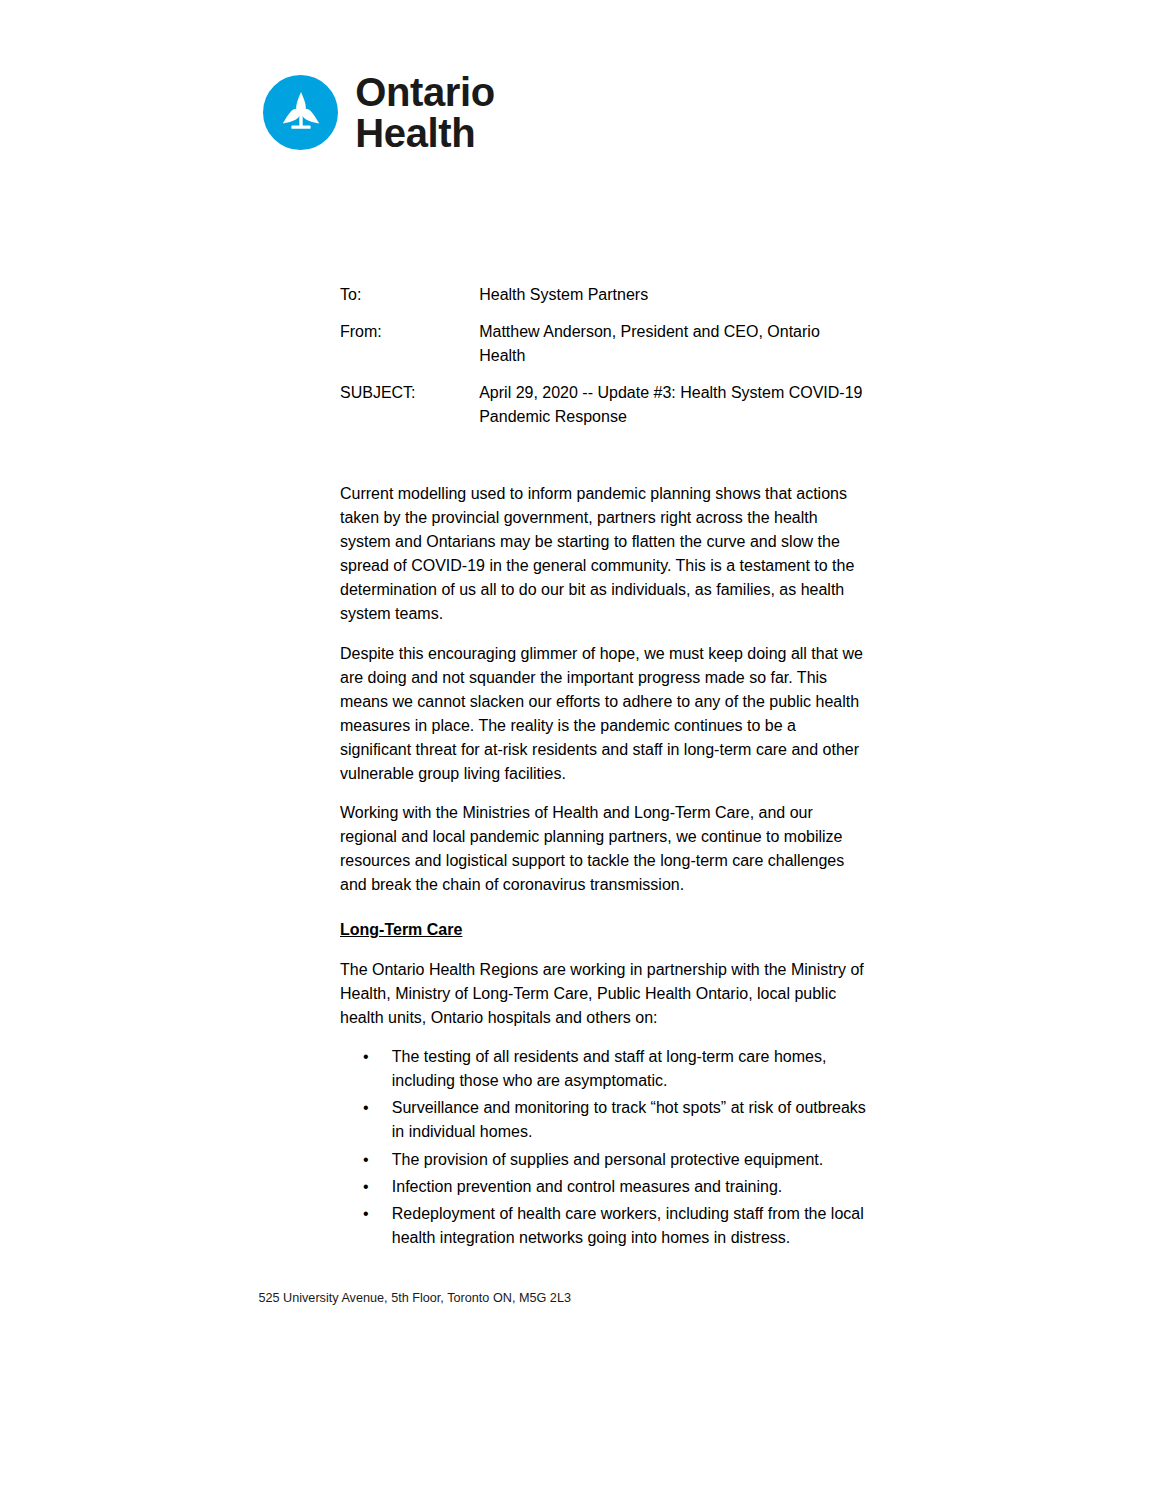Ontario
Health
| To: | Health System Partners |
| From: | Matthew Anderson, President and CEO, Ontario Health |
| SUBJECT: | April 29, 2020 -- Update #3: Health System COVID-19 Pandemic Response |
Current modelling used to inform pandemic planning shows that actions taken by the provincial government, partners right across the health system and Ontarians may be starting to flatten the curve and slow the spread of COVID-19 in the general community. This is a testament to the determination of us all to do our bit as individuals, as families, as health system teams.
Despite this encouraging glimmer of hope, we must keep doing all that we are doing and not squander the important progress made so far. This means we cannot slacken our efforts to adhere to any of the public health measures in place. The reality is the pandemic continues to be a significant threat for at-risk residents and staff in long-term care and other vulnerable group living facilities.
Working with the Ministries of Health and Long-Term Care, and our regional and local pandemic planning partners, we continue to mobilize resources and logistical support to tackle the long-term care challenges and break the chain of coronavirus transmission.
Long-Term Care
The Ontario Health Regions are working in partnership with the Ministry of Health, Ministry of Long-Term Care, Public Health Ontario, local public health units, Ontario hospitals and others on:
The testing of all residents and staff at long-term care homes, including those who are asymptomatic.
Surveillance and monitoring to track “hot spots” at risk of outbreaks in individual homes.
The provision of supplies and personal protective equipment.
Infection prevention and control measures and training.
Redeployment of health care workers, including staff from the local health integration networks going into homes in distress.
525 University Avenue, 5th Floor, Toronto ON, M5G 2L3